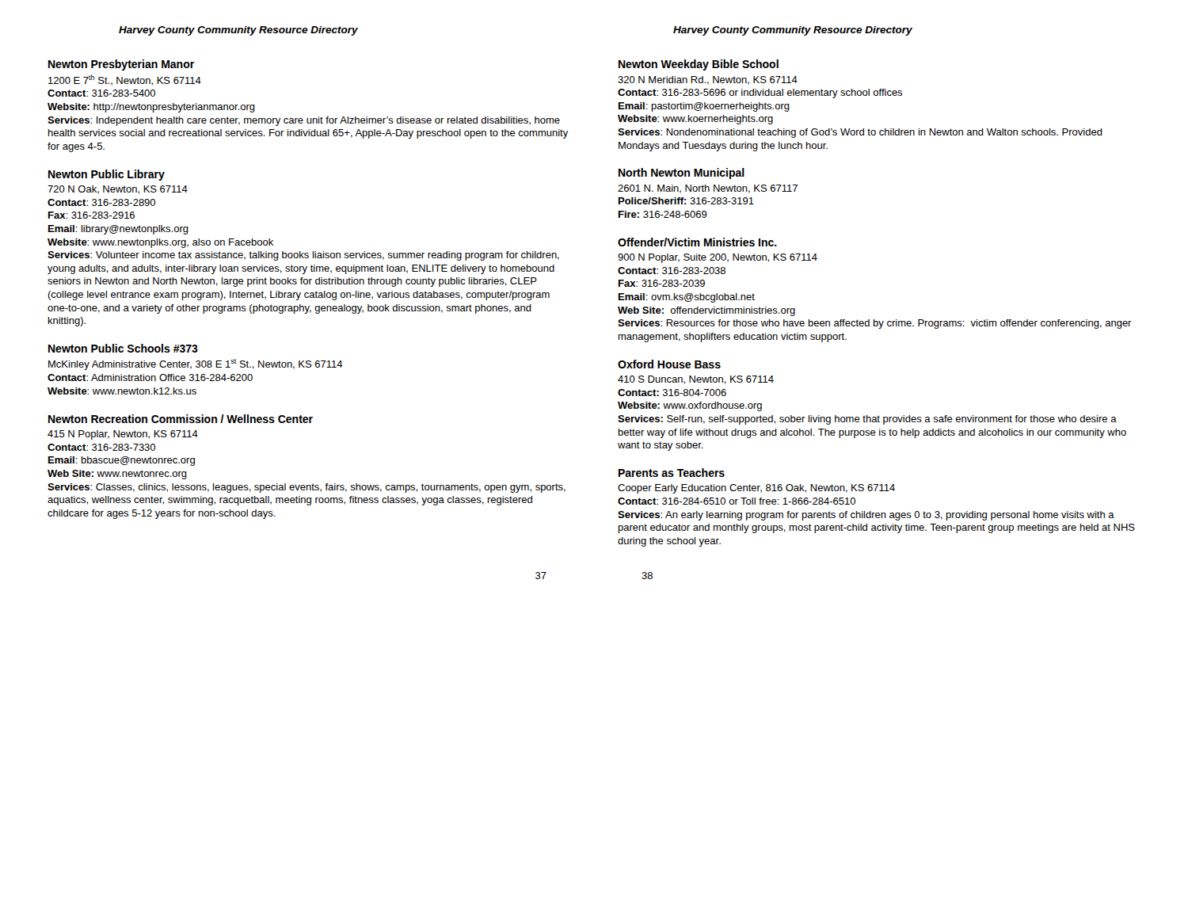Harvey County Community Resource Directory
Newton Presbyterian Manor
1200 E 7th St., Newton, KS 67114
Contact: 316-283-5400
Website: http://newtonpresbyterianmanor.org
Services: Independent health care center, memory care unit for Alzheimer’s disease or related disabilities, home health services social and recreational services. For individual 65+, Apple-A-Day preschool open to the community for ages 4-5.
Newton Public Library
720 N Oak, Newton, KS 67114
Contact: 316-283-2890
Fax: 316-283-2916
Email: library@newtonplks.org
Website: www.newtonplks.org, also on Facebook
Services: Volunteer income tax assistance, talking books liaison services, summer reading program for children, young adults, and adults, inter-library loan services, story time, equipment loan, ENLITE delivery to homebound seniors in Newton and North Newton, large print books for distribution through county public libraries, CLEP (college level entrance exam program), Internet, Library catalog on-line, various databases, computer/program one-to-one, and a variety of other programs (photography, genealogy, book discussion, smart phones, and knitting).
Newton Public Schools #373
McKinley Administrative Center, 308 E 1st St., Newton, KS 67114
Contact: Administration Office 316-284-6200
Website: www.newton.k12.ks.us
Newton Recreation Commission / Wellness Center
415 N Poplar, Newton, KS 67114
Contact: 316-283-7330
Email: bbascue@newtonrec.org
Web Site: www.newtonrec.org
Services: Classes, clinics, lessons, leagues, special events, fairs, shows, camps, tournaments, open gym, sports, aquatics, wellness center, swimming, racquetball, meeting rooms, fitness classes, yoga classes, registered childcare for ages 5-12 years for non-school days.
Harvey County Community Resource Directory
Newton Weekday Bible School
320 N Meridian Rd., Newton, KS 67114
Contact: 316-283-5696 or individual elementary school offices
Email: pastortim@koernerheights.org
Website: www.koernerheights.org
Services: Nondenominational teaching of God’s Word to children in Newton and Walton schools. Provided Mondays and Tuesdays during the lunch hour.
North Newton Municipal
2601 N. Main, North Newton, KS 67117
Police/Sheriff: 316-283-3191
Fire: 316-248-6069
Offender/Victim Ministries Inc.
900 N Poplar, Suite 200, Newton, KS 67114
Contact: 316-283-2038
Fax: 316-283-2039
Email: ovm.ks@sbcglobal.net
Web Site: offendervictimministries.org
Services: Resources for those who have been affected by crime. Programs: victim offender conferencing, anger management, shoplifters education victim support.
Oxford House Bass
410 S Duncan, Newton, KS 67114
Contact: 316-804-7006
Website: www.oxfordhouse.org
Services: Self-run, self-supported, sober living home that provides a safe environment for those who desire a better way of life without drugs and alcohol. The purpose is to help addicts and alcoholics in our community who want to stay sober.
Parents as Teachers
Cooper Early Education Center, 816 Oak, Newton, KS 67114
Contact: 316-284-6510 or Toll free: 1-866-284-6510
Services: An early learning program for parents of children ages 0 to 3, providing personal home visits with a parent educator and monthly groups, most parent-child activity time. Teen-parent group meetings are held at NHS during the school year.
37
38